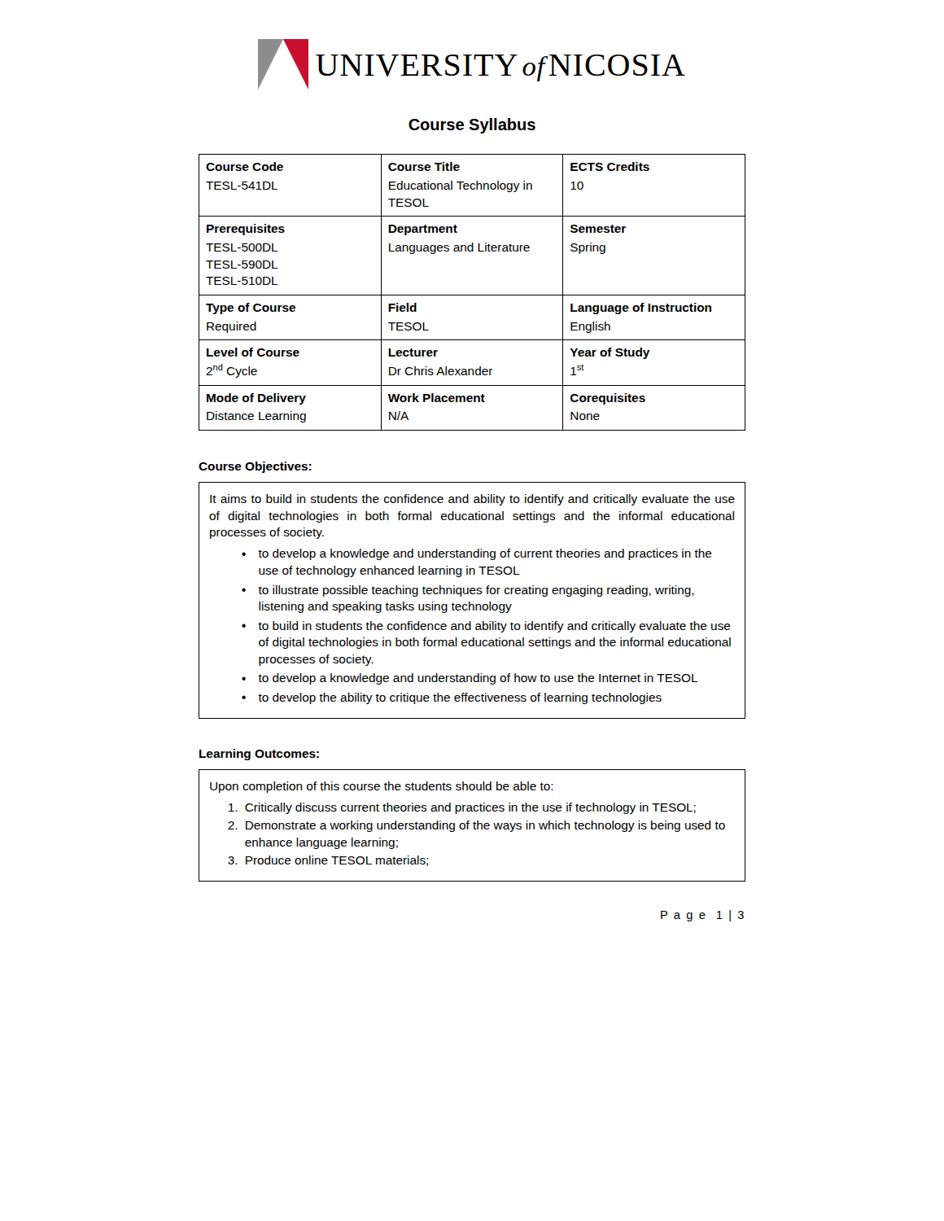UNIVERSITY of NICOSIA
Course Syllabus
| Course Code | Course Title | ECTS Credits |
| TESL-541DL | Educational Technology in TESOL | 10 |
| Prerequisites | Department | Semester |
| TESL-500DL TESL-590DL TESL-510DL | Languages and Literature | Spring |
| Type of Course | Field | Language of Instruction |
| Required | TESOL | English |
| Level of Course | Lecturer | Year of Study |
| 2 nd Cycle | Dr Chris Alexander | 1 st |
| Mode of Delivery | Work Placement | Corequisites |
| Distance Learning | N/A | None |
Course Objectives:
It aims to build in students the confidence and ability to identify and critically evaluate the use of digital technologies in both formal educational settings and the informal educational processes of society.
to develop a knowledge and understanding of current theories and practices in the use of technology enhanced learning in TESOL
to illustrate possible teaching techniques for creating engaging reading, writing, listening and speaking tasks using technology
to build in students the confidence and ability to identify and critically evaluate the use of digital technologies in both formal educational settings and the informal educational processes of society.
to develop a knowledge and understanding of how to use the Internet in TESOL
to develop the ability to critique the effectiveness of learning technologies
Learning Outcomes:
Upon completion of this course the students should be able to:
Critically discuss current theories and practices in the use if technology in TESOL;
Demonstrate a working understanding of the ways in which technology is being used to enhance language learning;
Produce online TESOL materials;
P a g e 1 | 3